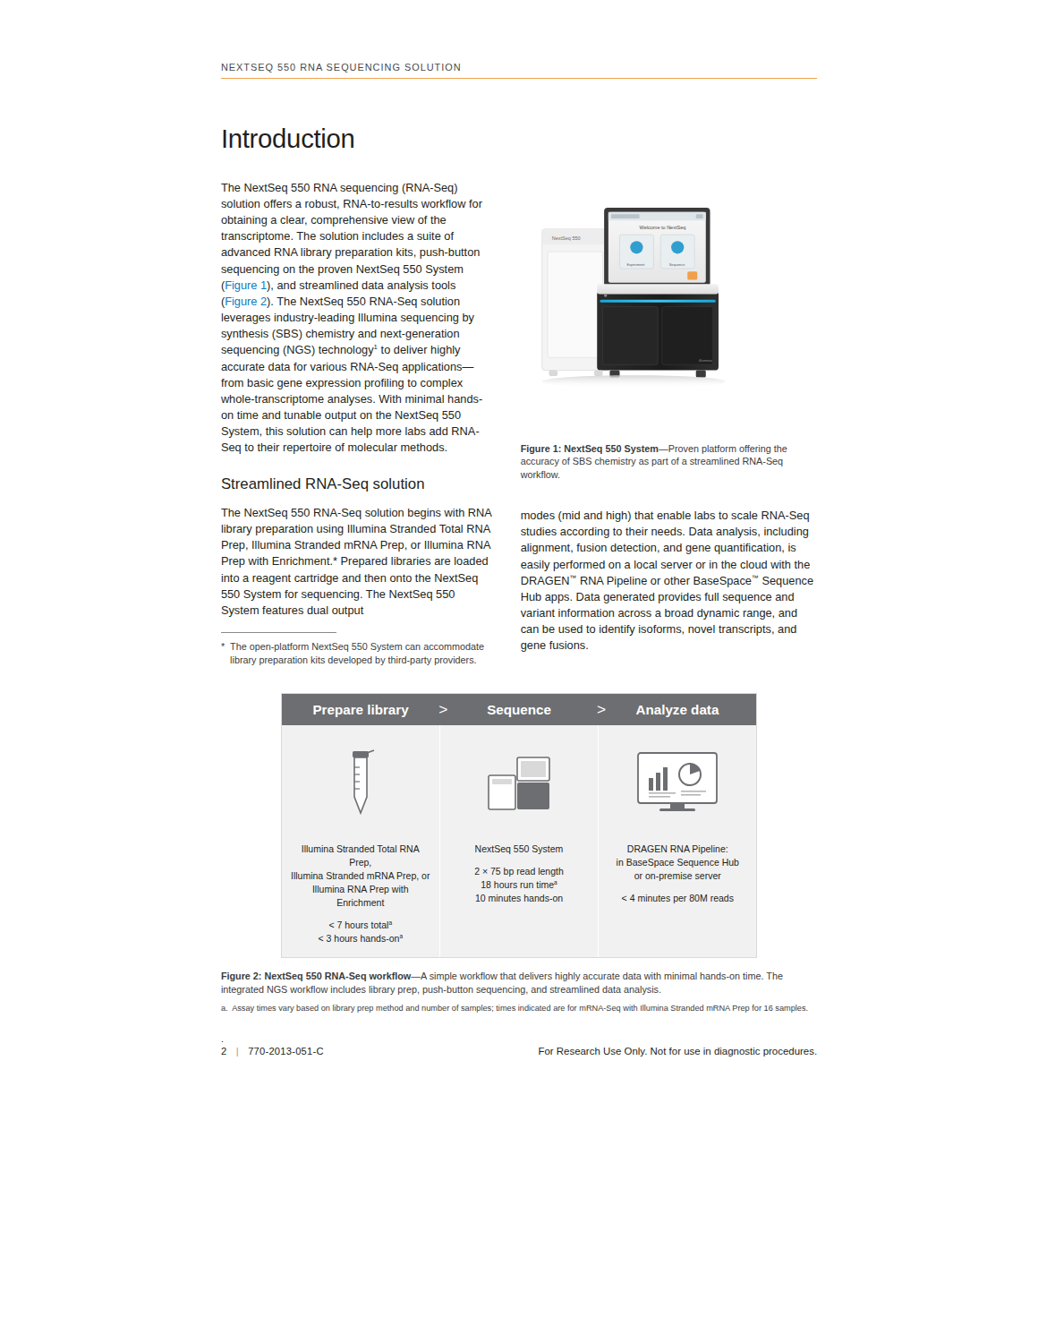NEXTSEQ 550 RNA SEQUENCING SOLUTION
Introduction
The NextSeq 550 RNA sequencing (RNA-Seq) solution offers a robust, RNA-to-results workflow for obtaining a clear, comprehensive view of the transcriptome. The solution includes a suite of advanced RNA library preparation kits, push-button sequencing on the proven NextSeq 550 System (Figure 1), and streamlined data analysis tools (Figure 2). The NextSeq 550 RNA-Seq solution leverages industry-leading Illumina sequencing by synthesis (SBS) chemistry and next-generation sequencing (NGS) technology1 to deliver highly accurate data for various RNA-Seq applications—from basic gene expression profiling to complex whole-transcriptome analyses. With minimal hands-on time and tunable output on the NextSeq 550 System, this solution can help more labs add RNA-Seq to their repertoire of molecular methods.
Streamlined RNA-Seq solution
The NextSeq 550 RNA-Seq solution begins with RNA library preparation using Illumina Stranded Total RNA Prep, Illumina Stranded mRNA Prep, or Illumina RNA Prep with Enrichment.* Prepared libraries are loaded into a reagent cartridge and then onto the NextSeq 550 System for sequencing. The NextSeq 550 System features dual output
* The open-platform NextSeq 550 System can accommodate library preparation kits developed by third-party providers.
NextSeq 550 Welcome to NextSeq Experiment Sequence illumina
Figure 1: NextSeq 550 System—Proven platform offering the accuracy of SBS chemistry as part of a streamlined RNA-Seq workflow.
modes (mid and high) that enable labs to scale RNA-Seq studies according to their needs. Data analysis, including alignment, fusion detection, and gene quantification, is easily performed on a local server or in the cloud with the DRAGEN™ RNA Pipeline or other BaseSpace™ Sequence Hub apps. Data generated provides full sequence and variant information across a broad dynamic range, and can be used to identify isoforms, novel transcripts, and gene fusions.
Prepare library
Sequence
Analyze data
> >
Illumina Stranded Total RNA Prep,
Illumina Stranded mRNA Prep, or
Illumina RNA Prep with Enrichment
< 7 hours totala
< 3 hours hands-ona
NextSeq 550 System
2 × 75 bp read length
18 hours run timea
10 minutes hands-on
DRAGEN RNA Pipeline:
in BaseSpace Sequence Hub
or on-premise server
< 4 minutes per 80M reads
Figure 2: NextSeq 550 RNA-Seq workflow—A simple workflow that delivers highly accurate data with minimal hands-on time. The integrated NGS workflow includes library prep, push-button sequencing, and streamlined data analysis.
a. Assay times vary based on library prep method and number of samples; times indicated are for mRNA-Seq with Illumina Stranded mRNA Prep for 16 samples.
.
2 | 770-2013-051-C
For Research Use Only. Not for use in diagnostic procedures.